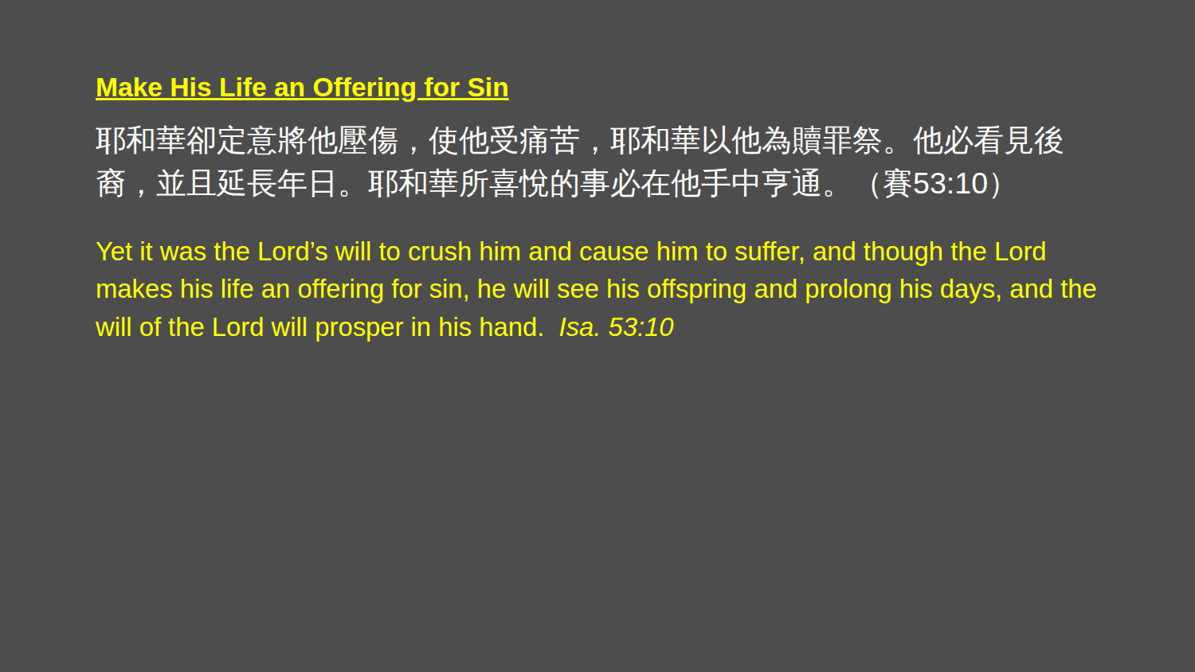Make His Life an Offering for Sin
耶和華卻定意將他壓傷，使他受痛苦，耶和華以他為贖罪祭。他必看見後裔，並且延長年日。耶和華所喜悅的事必在他手中亨通。（賽53:10）
Yet it was the Lord’s will to crush him and cause him to suffer, and though the Lord makes his life an offering for sin, he will see his offspring and prolong his days, and the will of the Lord will prosper in his hand. Isa. 53:10